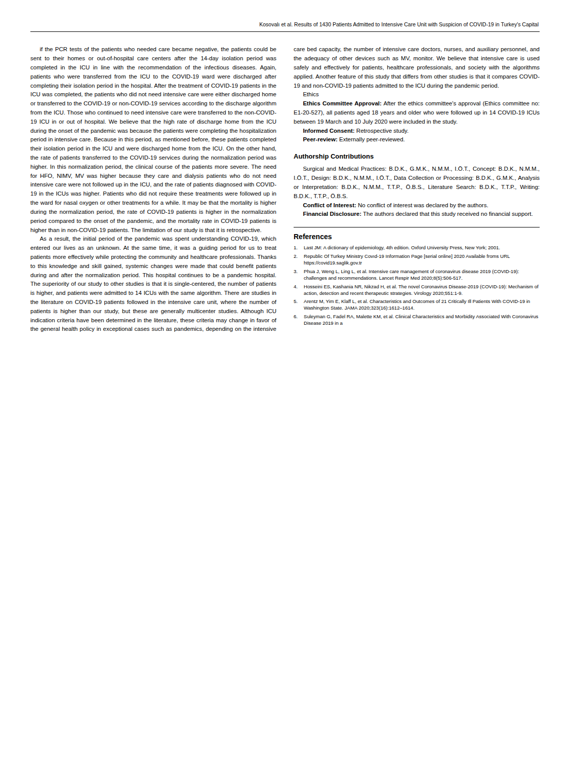Kosovalı et al. Results of 1430 Patients Admitted to Intensive Care Unit with Suspicion of COVID-19 in Turkey's Capital
if the PCR tests of the patients who needed care became negative, the patients could be sent to their homes or out-of-hospital care centers after the 14-day isolation period was completed in the ICU in line with the recommendation of the infectious diseases. Again, patients who were transferred from the ICU to the COVID-19 ward were discharged after completing their isolation period in the hospital. After the treatment of COVID-19 patients in the ICU was completed, the patients who did not need intensive care were either discharged home or transferred to the COVID-19 or non-COVID-19 services according to the discharge algorithm from the ICU. Those who continued to need intensive care were transferred to the non-COVID-19 ICU in or out of hospital. We believe that the high rate of discharge home from the ICU during the onset of the pandemic was because the patients were completing the hospitalization period in intensive care. Because in this period, as mentioned before, these patients completed their isolation period in the ICU and were discharged home from the ICU. On the other hand, the rate of patients transferred to the COVID-19 services during the normalization period was higher. In this normalization period, the clinical course of the patients more severe. The need for HFO, NIMV, MV was higher because they care and dialysis patients who do not need intensive care were not followed up in the ICU, and the rate of patients diagnosed with COVID-19 in the ICUs was higher. Patients who did not require these treatments were followed up in the ward for nasal oxygen or other treatments for a while. It may be that the mortality is higher during the normalization period, the rate of COVID-19 patients is higher in the normalization period compared to the onset of the pandemic, and the mortality rate in COVID-19 patients is higher than in non-COVID-19 patients. The limitation of our study is that it is retrospective.
As a result, the initial period of the pandemic was spent understanding COVID-19, which entered our lives as an unknown. At the same time, it was a guiding period for us to treat patients more effectively while protecting the community and healthcare professionals. Thanks to this knowledge and skill gained, systemic changes were made that could benefit patients during and after the normalization period. This hospital continues to be a pandemic hospital. The superiority of our study to other studies is that it is single-centered, the number of patients is higher, and patients were admitted to 14 ICUs with the same algorithm. There are studies in the literature on COVID-19 patients followed in the intensive care unit, where the number of patients is higher than our study, but these are generally multicenter studies. Although ICU indication criteria have been determined in the literature, these criteria may change in favor of the general health policy in exceptional cases such as pandemics, depending on the intensive care bed capacity, the number of intensive care doctors, nurses, and auxiliary personnel, and the adequacy of other devices such as MV, monitor. We believe that intensive care is used safely and effectively for patients, healthcare professionals, and society with the algorithms applied. Another feature of this study that differs from other studies is that it compares COVID-19 and non-COVID-19 patients admitted to the ICU during the pandemic period.
Ethics
Ethics Committee Approval: After the ethics committee's approval (Ethics committee no: E1-20-527), all patients aged 18 years and older who were followed up in 14 COVID-19 ICUs between 19 March and 10 July 2020 were included in the study.
Informed Consent: Retrospective study.
Peer-review: Externally peer-reviewed.
Authorship Contributions
Surgical and Medical Practices: B.D.K., G.M.K., N.M.M., I.Ö.T., Concept: B.D.K., N.M.M., I.Ö.T., Design: B.D.K., N.M.M., I.Ö.T., Data Collection or Processing: B.D.K., G.M.K., Analysis or Interpretation: B.D.K., N.M.M., T.T.P., Ö.B.S., Literature Search: B.D.K., T.T.P., Writing: B.D.K., T.T.P., Ö.B.S.
Conflict of Interest: No conflict of interest was declared by the authors.
Financial Disclosure: The authors declared that this study received no financial support.
References
Last JM: A dictionary of epidemiology, 4th edition. Oxford University Press, New York; 2001.
Republic Of Turkey Ministry Covıd-19 Information Page [serial online] 2020 Available froms URL https://covid19.saglik.gov.tr
Phua J, Weng L, Ling L, et al. Intensive care management of coronavirus disease 2019 (COVID-19): challenges and recommendations. Lancet Respir Med 2020;8(5):506-517.
Hosseini ES, Kashania NR, Nikzad H, et al. The novel Coronavirus Disease-2019 (COVID-19): Mechanism of action, detection and recent therapeutic strategies. Virology 2020;551:1-9.
Arentz M, Yim E, Klaff L, et al. Characteristics and Outcomes of 21 Critically Ill Patients With COVID-19 in Washington State. JAMA 2020;323(16):1612–1614.
Suleyman G, Fadel RA, Malette KM, et al. Clinical Characteristics and Morbidity Associated With Coronavirus Disease 2019 in a